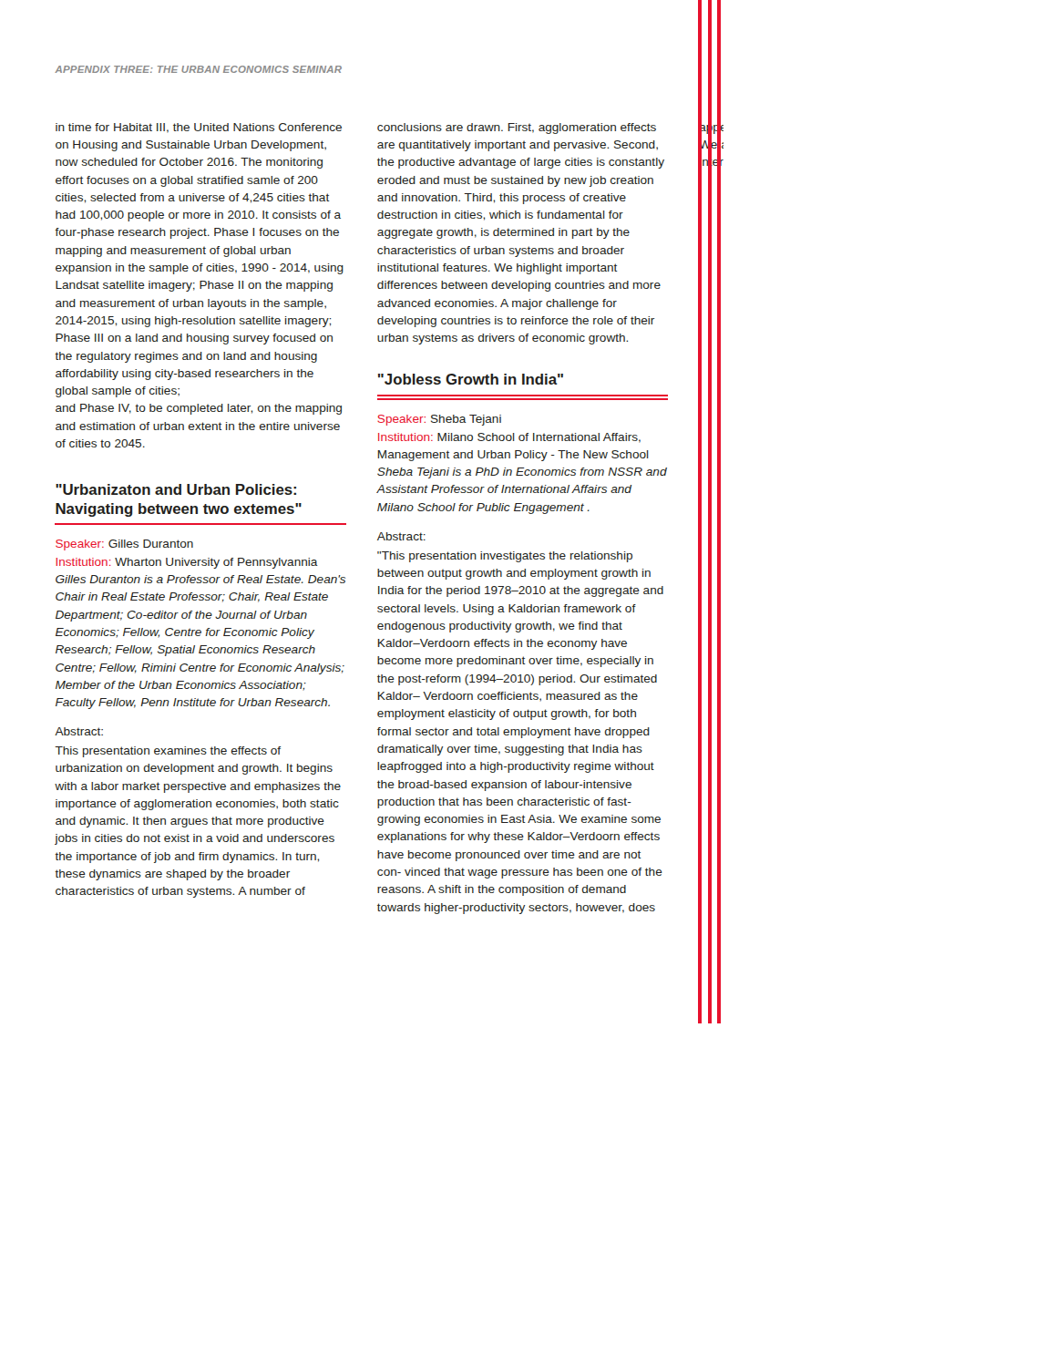Appendix Three: The Urban Economics Seminar
in time for Habitat III, the United Nations Conference on Housing and Sustainable Urban Development, now scheduled for October 2016. The monitoring effort focuses on a global stratified samle of 200 cities, selected from a universe of 4,245 cities that had 100,000 people or more in 2010. It consists of a four-phase research project. Phase I focuses on the mapping and measurement of global urban expansion in the sample of cities, 1990 - 2014, using Landsat satellite imagery; Phase II on the mapping and measurement of urban layouts in the sample, 2014-2015, using high-resolution satellite imagery; Phase III on a land and housing survey focused on the regulatory regimes and on land and housing affordability using city-based researchers in the global sample of cities;
and Phase IV, to be completed later, on the mapping and estimation of urban extent in the entire universe of cities to 2045.
"Urbanizaton and Urban Policies: Navigating between two extemes"
Speaker: Gilles Duranton
Institution: Wharton University of Pennsylvannia
Gilles Duranton is a Professor of Real Estate. Dean's Chair in Real Estate Professor; Chair, Real Estate Department; Co-editor of the Journal of Urban Economics; Fellow, Centre for Economic Policy Research; Fellow, Spatial Economics Research Centre; Fellow, Rimini Centre for Economic Analysis; Member of the Urban Economics Association; Faculty Fellow, Penn Institute for Urban Research.
Abstract:
This presentation examines the effects of urbanization on development and growth. It begins with a labor market perspective and emphasizes the importance of agglomeration economies, both static and dynamic. It then argues that more productive jobs in cities do not exist in a void and underscores the importance of job and firm dynamics. In turn, these dynamics are shaped by the broader characteristics of urban systems. A number of conclusions are drawn. First, agglomeration effects are quantitatively important and pervasive. Second, the productive advantage of large cities is constantly eroded and must be sustained by new job creation and innovation. Third, this process of creative destruction in cities, which is fundamental for aggregate growth, is determined in part by the characteristics of urban systems and broader institutional features. We highlight important differences between developing countries and more advanced economies. A major challenge for developing countries is to reinforce the role of their urban systems as drivers of economic growth.
"Jobless Growth in India"
Speaker: Sheba Tejani
Institution: Milano School of International Affairs, Management and Urban Policy - The New School
Sheba Tejani is a PhD in Economics from NSSR and Assistant Professor of International Affairs and Milano School for Public Engagement .
Abstract:
"This presentation investigates the relationship between output growth and employment growth in India for the period 1978–2010 at the aggregate and sectoral levels. Using a Kaldorian framework of endogenous productivity growth, we find that Kaldor–Verdoorn effects in the economy have become more predominant over time, especially in the post-reform (1994–2010) period. Our estimated Kaldor– Verdoorn coefficients, measured as the employment elasticity of output growth, for both formal sector and total employment have dropped dramatically over time, suggesting that India has leapfrogged into a high-productivity regime without the broad-based expansion of labour-intensive production that has been characteristic of fast-growing economies in East Asia. We examine some explanations for why these Kaldor–Verdoorn effects have become pronounced over time and are not con- vinced that wage pressure has been one of the reasons. A shift in the composition of demand towards higher-productivity sectors, however, does appear to be an impor- tant part of the explanation. We also find mixed evidence that forces of international competition have